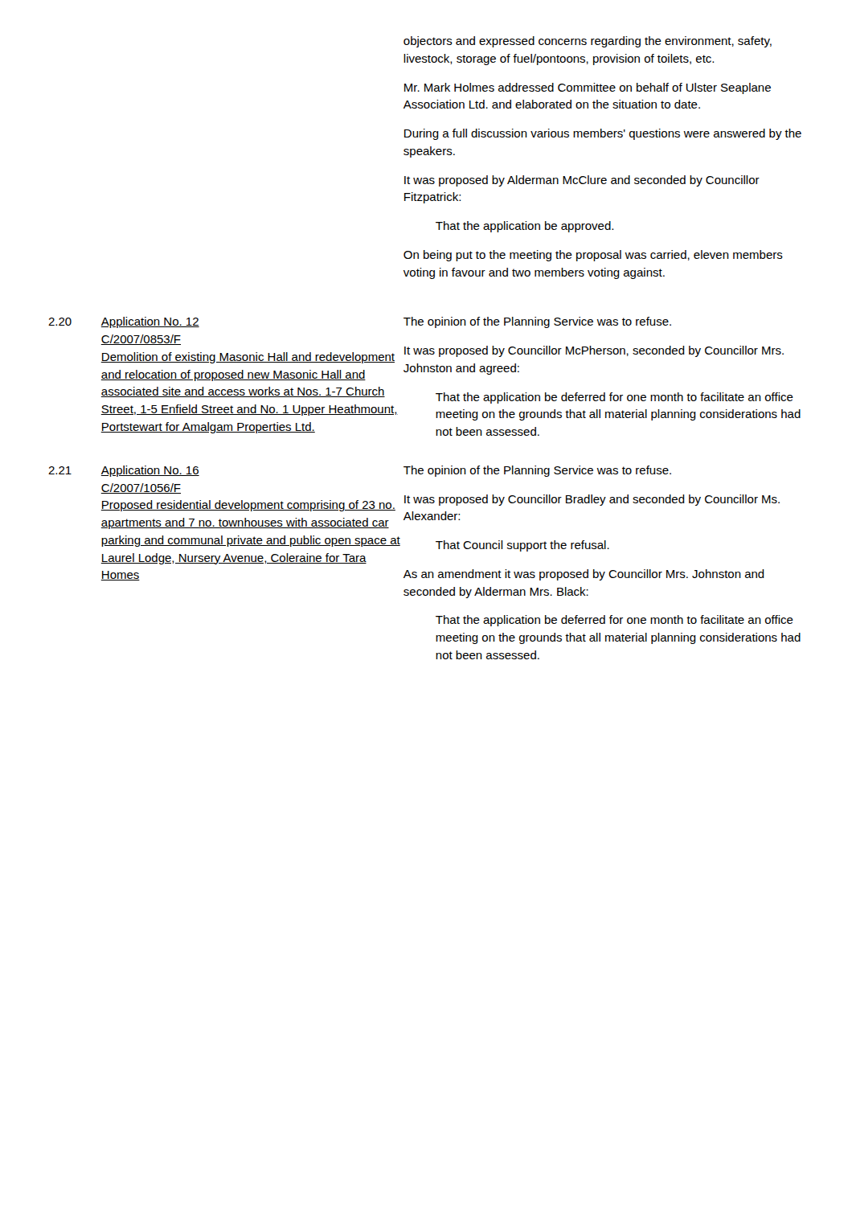| | | objectors and expressed concerns regarding the environment, safety, livestock, storage of fuel/pontoons, provision of toilets, etc. Mr. Mark Holmes addressed Committee on behalf of Ulster Seaplane Association Ltd. and elaborated on the situation to date. During a full discussion various members' questions were answered by the speakers. It was proposed by Alderman McClure and seconded by Councillor Fitzpatrick: That the application be approved. On being put to the meeting the proposal was carried, eleven members voting in favour and two members voting against. |
| 2.20 | Application No. 12 C/2007/0853/F Demolition of existing Masonic Hall and redevelopment and relocation of proposed new Masonic Hall and associated site and access works at Nos. 1-7 Church Street, 1-5 Enfield Street and No. 1 Upper Heathmount, Portstewart for Amalgam Properties Ltd. | The opinion of the Planning Service was to refuse. It was proposed by Councillor McPherson, seconded by Councillor Mrs. Johnston and agreed: That the application be deferred for one month to facilitate an office meeting on the grounds that all material planning considerations had not been assessed. |
| 2.21 | Application No. 16 C/2007/1056/F Proposed residential development comprising of 23 no. apartments and 7 no. townhouses with associated car parking and communal private and public open space at Laurel Lodge, Nursery Avenue, Coleraine for Tara Homes | The opinion of the Planning Service was to refuse. It was proposed by Councillor Bradley and seconded by Councillor Ms. Alexander: That Council support the refusal. As an amendment it was proposed by Councillor Mrs. Johnston and seconded by Alderman Mrs. Black: That the application be deferred for one month to facilitate an office meeting on the grounds that all material planning considerations had not been assessed. |